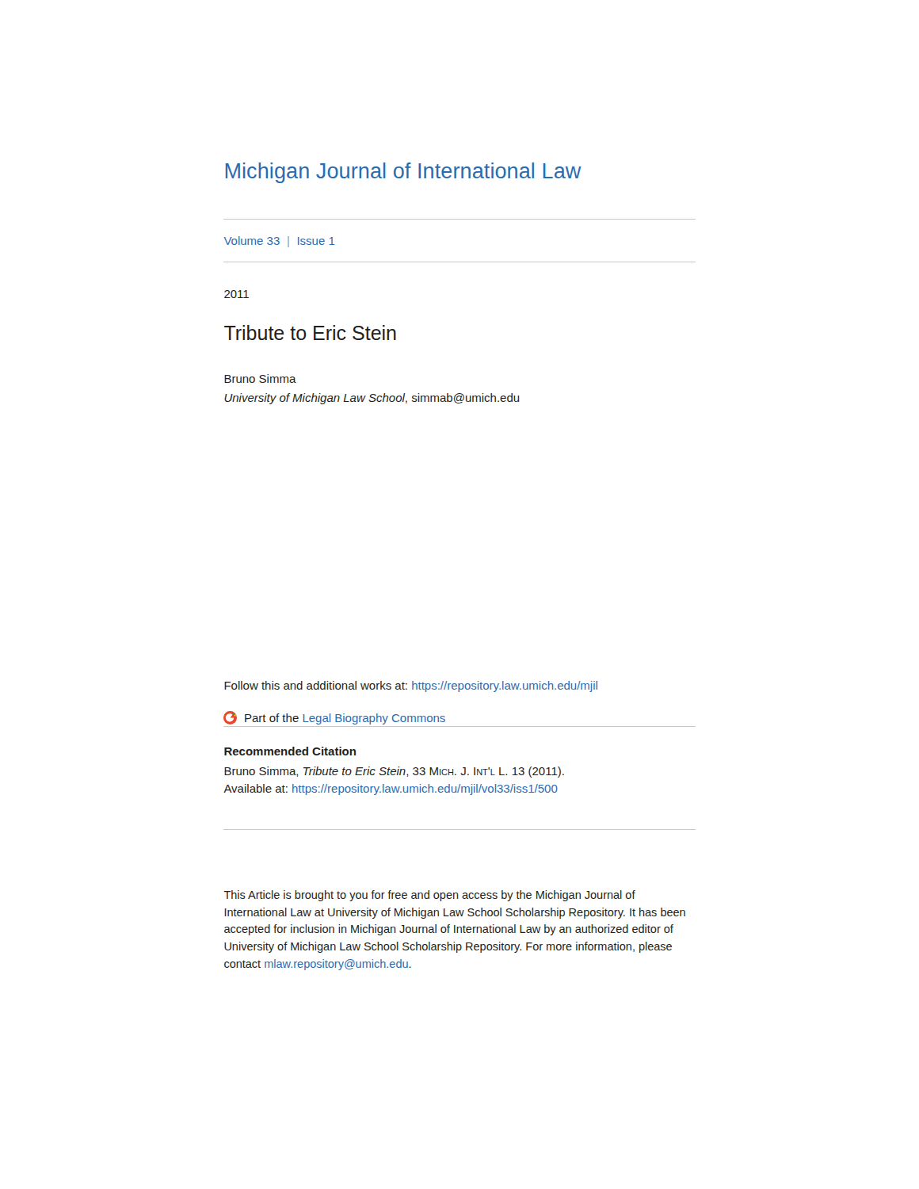Michigan Journal of International Law
Volume 33|Issue 1
2011
Tribute to Eric Stein
Bruno Simma
University of Michigan Law School, simmab@umich.edu
Follow this and additional works at: https://repository.law.umich.edu/mjil
Part of the Legal Biography Commons
Recommended Citation
Bruno Simma, Tribute to Eric Stein, 33 Mich. J. Int'l L. 13 (2011).
Available at: https://repository.law.umich.edu/mjil/vol33/iss1/500
This Article is brought to you for free and open access by the Michigan Journal of International Law at University of Michigan Law School Scholarship Repository. It has been accepted for inclusion in Michigan Journal of International Law by an authorized editor of University of Michigan Law School Scholarship Repository. For more information, please contact mlaw.repository@umich.edu.